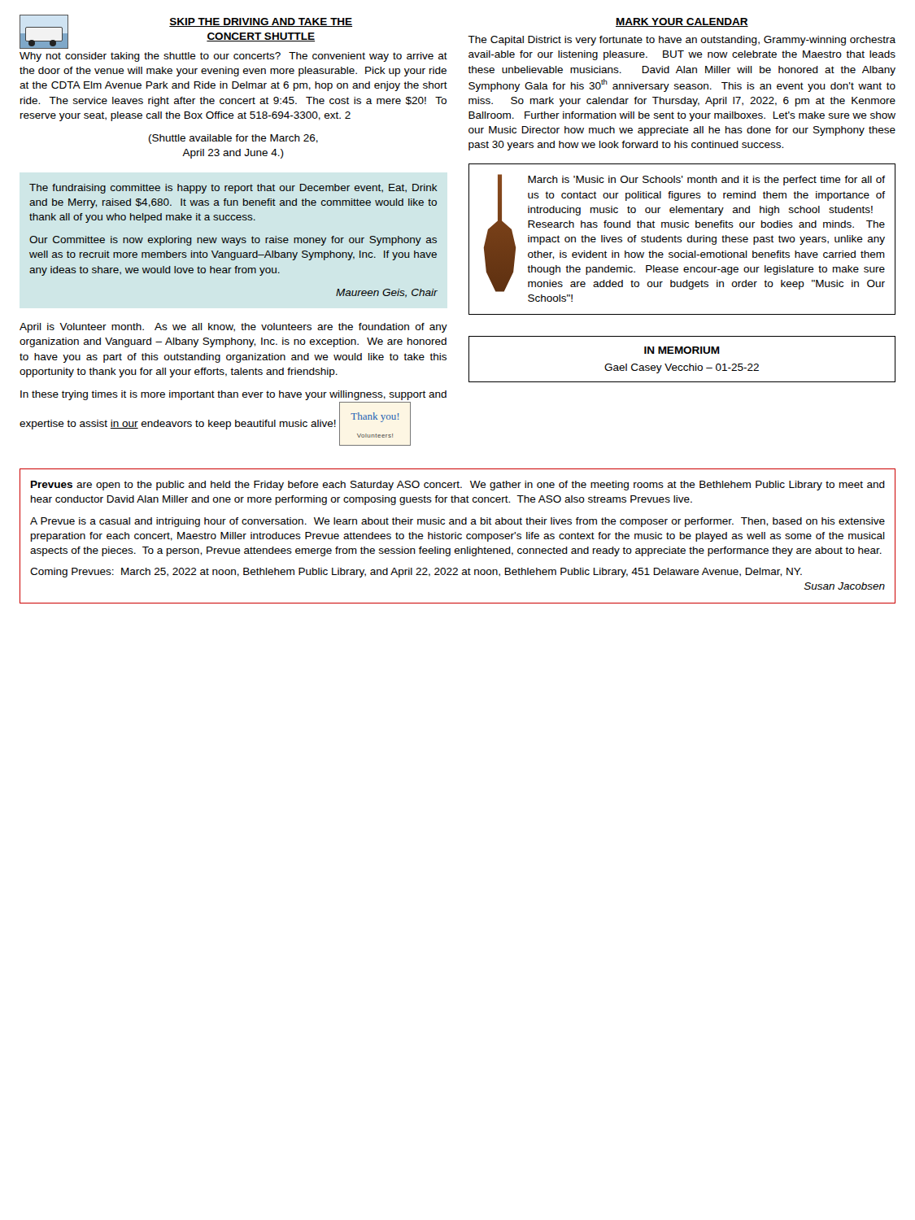Skip the Driving and Take the
Concert Shuttle
Why not consider taking the shuttle to our concerts? The convenient way to arrive at the door of the venue will make your evening even more pleasurable. Pick up your ride at the CDTA Elm Avenue Park and Ride in Delmar at 6 pm, hop on and enjoy the short ride. The service leaves right after the concert at 9:45. The cost is a mere $20! To reserve your seat, please call the Box Office at 518-694-3300, ext. 2
(Shuttle available for the March 26,
April 23 and June 4.)
The fundraising committee is happy to report that our December event, Eat, Drink and be Merry, raised $4,680. It was a fun benefit and the committee would like to thank all of you who helped make it a success.
Our Committee is now exploring new ways to raise money for our Symphony as well as to recruit more members into Vanguard–Albany Symphony, Inc. If you have any ideas to share, we would love to hear from you.
Maureen Geis, Chair
April is Volunteer month. As we all know, the volunteers are the foundation of any organization and Vanguard – Albany Symphony, Inc. is no exception. We are honored to have you as part of this outstanding organization and we would like to take this opportunity to thank you for all your efforts, talents and friendship.
In these trying times it is more important than ever to have your willingness, support and expertise to assist in our endeavors to keep beautiful music alive!Thank you!Volunteers!
Mark Your Calendar
The Capital District is very fortunate to have an outstanding, Grammy-winning orchestra avail-able for our listening pleasure. BUT we now celebrate the Maestro that leads these unbelievable musicians. David Alan Miller will be honored at the Albany Symphony Gala for his 30th anniversary season. This is an event you don't want to miss. So mark your calendar for Thursday, April l7, 2022, 6 pm at the Kenmore Ballroom. Further information will be sent to your mailboxes. Let's make sure we show our Music Director how much we appreciate all he has done for our Symphony these past 30 years and how we look forward to his continued success.
March is 'Music in Our Schools' month and it is the perfect time for all of us to contact our political figures to remind them the importance of introducing music to our elementary and high school students! Research has found that music benefits our bodies and minds. The impact on the lives of students during these past two years, unlike any other, is evident in how the social-emotional benefits have carried them though the pandemic. Please encour-age our legislature to make sure monies are added to our budgets in order to keep "Music in Our Schools"!
In Memorium
Gael Casey Vecchio – 01-25-22
Prevues are open to the public and held the Friday before each Saturday ASO concert. We gather in one of the meeting rooms at the Bethlehem Public Library to meet and hear conductor David Alan Miller and one or more performing or composing guests for that concert. The ASO also streams Prevues live.
A Prevue is a casual and intriguing hour of conversation. We learn about their music and a bit about their lives from the composer or performer. Then, based on his extensive preparation for each concert, Maestro Miller introduces Prevue attendees to the historic composer's life as context for the music to be played as well as some of the musical aspects of the pieces. To a person, Prevue attendees emerge from the session feeling enlightened, connected and ready to appreciate the performance they are about to hear.
Coming Prevues: March 25, 2022 at noon, Bethlehem Public Library, and April 22, 2022 at noon, Bethlehem Public Library, 451 Delaware Avenue, Delmar, NY.Susan Jacobsen